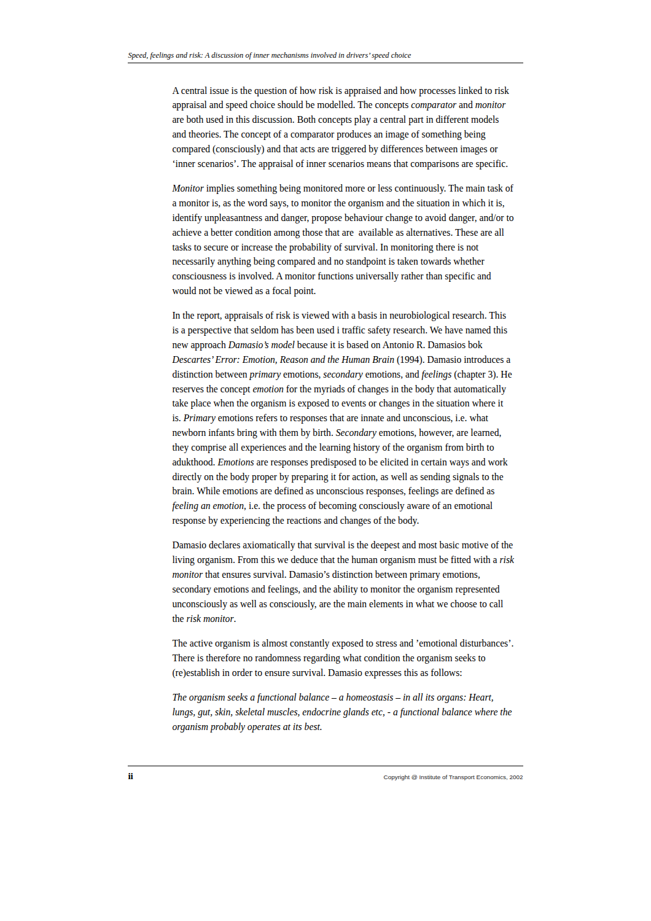Speed, feelings and risk: A discussion of inner mechanisms involved in drivers’ speed choice
A central issue is the question of how risk is appraised and how processes linked to risk appraisal and speed choice should be modelled. The concepts comparator and monitor are both used in this discussion. Both concepts play a central part in different models and theories. The concept of a comparator produces an image of something being compared (consciously) and that acts are triggered by differences between images or ‘inner scenarios’. The appraisal of inner scenarios means that comparisons are specific.
Monitor implies something being monitored more or less continuously. The main task of a monitor is, as the word says, to monitor the organism and the situation in which it is, identify unpleasantness and danger, propose behaviour change to avoid danger, and/or to achieve a better condition among those that are available as alternatives. These are all tasks to secure or increase the probability of survival. In monitoring there is not necessarily anything being compared and no standpoint is taken towards whether consciousness is involved. A monitor functions universally rather than specific and would not be viewed as a focal point.
In the report, appraisals of risk is viewed with a basis in neurobiological research. This is a perspective that seldom has been used i traffic safety research. We have named this new approach Damasio’s model because it is based on Antonio R. Damasios bok Descartes’ Error: Emotion, Reason and the Human Brain (1994). Damasio introduces a distinction between primary emotions, secondary emotions, and feelings (chapter 3). He reserves the concept emotion for the myriads of changes in the body that automatically take place when the organism is exposed to events or changes in the situation where it is. Primary emotions refers to responses that are innate and unconscious, i.e. what newborn infants bring with them by birth. Secondary emotions, however, are learned, they comprise all experiences and the learning history of the organism from birth to adukthood. Emotions are responses predisposed to be elicited in certain ways and work directly on the body proper by preparing it for action, as well as sending signals to the brain. While emotions are defined as unconscious responses, feelings are defined as feeling an emotion, i.e. the process of becoming consciously aware of an emotional response by experiencing the reactions and changes of the body.
Damasio declares axiomatically that survival is the deepest and most basic motive of the living organism. From this we deduce that the human organism must be fitted with a risk monitor that ensures survival. Damasio’s distinction between primary emotions, secondary emotions and feelings, and the ability to monitor the organism represented unconsciously as well as consciously, are the main elements in what we choose to call the risk monitor.
The active organism is almost constantly exposed to stress and ’emotional disturbances’. There is therefore no randomness regarding what condition the organism seeks to (re)establish in order to ensure survival. Damasio expresses this as follows:
The organism seeks a functional balance – a homeostasis – in all its organs: Heart, lungs, gut, skin, skeletal muscles, endocrine glands etc, - a functional balance where the organism probably operates at its best.
ii Copyright @ Institute of Transport Economics, 2002